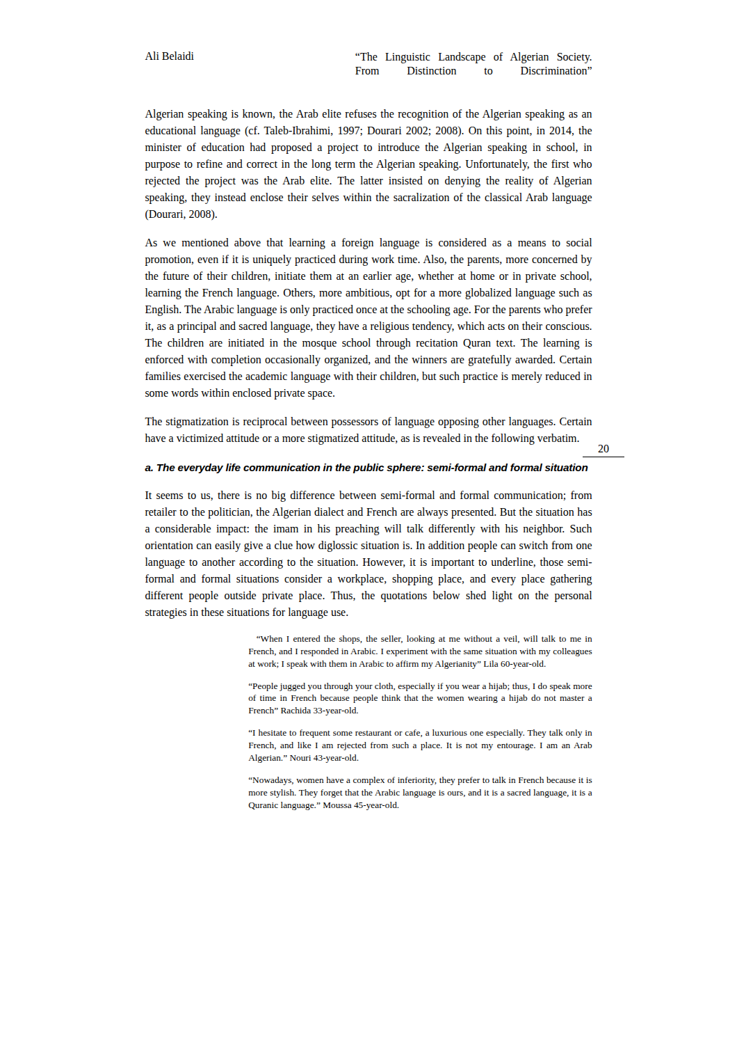Ali Belaidi
“The Linguistic Landscape of Algerian Society. From Distinction to Discrimination”
Algerian speaking is known, the Arab elite refuses the recognition of the Algerian speaking as an educational language (cf. Taleb-Ibrahimi, 1997; Dourari 2002; 2008). On this point, in 2014, the minister of education had proposed a project to introduce the Algerian speaking in school, in purpose to refine and correct in the long term the Algerian speaking. Unfortunately, the first who rejected the project was the Arab elite. The latter insisted on denying the reality of Algerian speaking, they instead enclose their selves within the sacralization of the classical Arab language (Dourari, 2008).
As we mentioned above that learning a foreign language is considered as a means to social promotion, even if it is uniquely practiced during work time. Also, the parents, more concerned by the future of their children, initiate them at an earlier age, whether at home or in private school, learning the French language. Others, more ambitious, opt for a more globalized language such as English. The Arabic language is only practiced once at the schooling age. For the parents who prefer it, as a principal and sacred language, they have a religious tendency, which acts on their conscious. The children are initiated in the mosque school through recitation Quran text. The learning is enforced with completion occasionally organized, and the winners are gratefully awarded. Certain families exercised the academic language with their children, but such practice is merely reduced in some words within enclosed private space.
The stigmatization is reciprocal between possessors of language opposing other languages. Certain have a victimized attitude or a more stigmatized attitude, as is revealed in the following verbatim.
a. The everyday life communication in the public sphere: semi-formal and formal situation
It seems to us, there is no big difference between semi-formal and formal communication; from retailer to the politician, the Algerian dialect and French are always presented. But the situation has a considerable impact: the imam in his preaching will talk differently with his neighbor. Such orientation can easily give a clue how diglossic situation is. In addition people can switch from one language to another according to the situation. However, it is important to underline, those semi-formal and formal situations consider a workplace, shopping place, and every place gathering different people outside private place. Thus, the quotations below shed light on the personal strategies in these situations for language use.
“When I entered the shops, the seller, looking at me without a veil, will talk to me in French, and I responded in Arabic. I experiment with the same situation with my colleagues at work; I speak with them in Arabic to affirm my Algerianity” Lila 60-year-old.
“People jugged you through your cloth, especially if you wear a hijab; thus, I do speak more of time in French because people think that the women wearing a hijab do not master a French” Rachida 33-year-old.
“I hesitate to frequent some restaurant or cafe, a luxurious one especially. They talk only in French, and like I am rejected from such a place. It is not my entourage. I am an Arab Algerian.” Nouri 43-year-old.
“Nowadays, women have a complex of inferiority, they prefer to talk in French because it is more stylish. They forget that the Arabic language is ours, and it is a sacred language, it is a Quranic language.” Moussa 45-year-old.
20